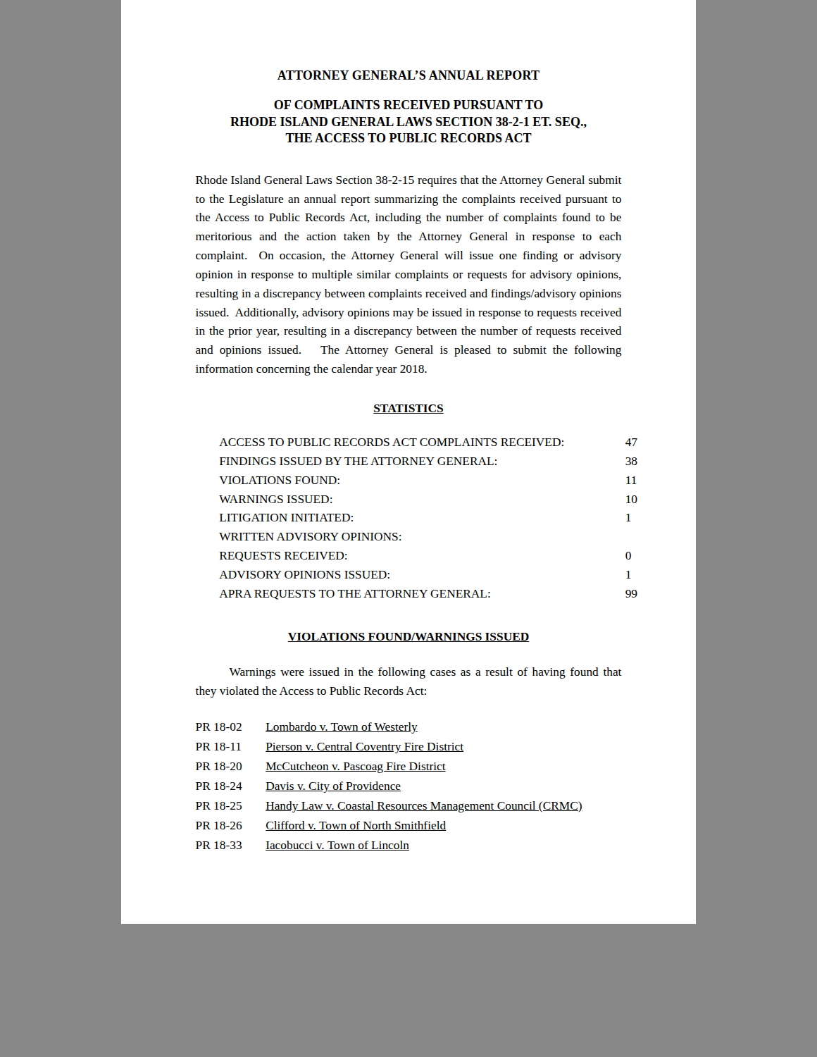ATTORNEY GENERAL’S ANNUAL REPORT
OF COMPLAINTS RECEIVED PURSUANT TO
RHODE ISLAND GENERAL LAWS SECTION 38-2-1 ET. SEQ.,
THE ACCESS TO PUBLIC RECORDS ACT
Rhode Island General Laws Section 38-2-15 requires that the Attorney General submit to the Legislature an annual report summarizing the complaints received pursuant to the Access to Public Records Act, including the number of complaints found to be meritorious and the action taken by the Attorney General in response to each complaint. On occasion, the Attorney General will issue one finding or advisory opinion in response to multiple similar complaints or requests for advisory opinions, resulting in a discrepancy between complaints received and findings/advisory opinions issued. Additionally, advisory opinions may be issued in response to requests received in the prior year, resulting in a discrepancy between the number of requests received and opinions issued. The Attorney General is pleased to submit the following information concerning the calendar year 2018.
STATISTICS
| ACCESS TO PUBLIC RECORDS ACT COMPLAINTS RECEIVED: | 47 |
| FINDINGS ISSUED BY THE ATTORNEY GENERAL: | 38 |
| VIOLATIONS FOUND: | 11 |
| WARNINGS ISSUED: | 10 |
| LITIGATION INITIATED: | 1 |
| WRITTEN ADVISORY OPINIONS: | |
| REQUESTS RECEIVED: | 0 |
| ADVISORY OPINIONS ISSUED: | 1 |
| APRA REQUESTS TO THE ATTORNEY GENERAL: | 99 |
VIOLATIONS FOUND/WARNINGS ISSUED
Warnings were issued in the following cases as a result of having found that they violated the Access to Public Records Act:
| PR 18-02 | Lombardo v. Town of Westerly |
| PR 18-11 | Pierson v. Central Coventry Fire District |
| PR 18-20 | McCutcheon v. Pascoag Fire District |
| PR 18-24 | Davis v. City of Providence |
| PR 18-25 | Handy Law v. Coastal Resources Management Council (CRMC) |
| PR 18-26 | Clifford v. Town of North Smithfield |
| PR 18-33 | Iacobucci v. Town of Lincoln |